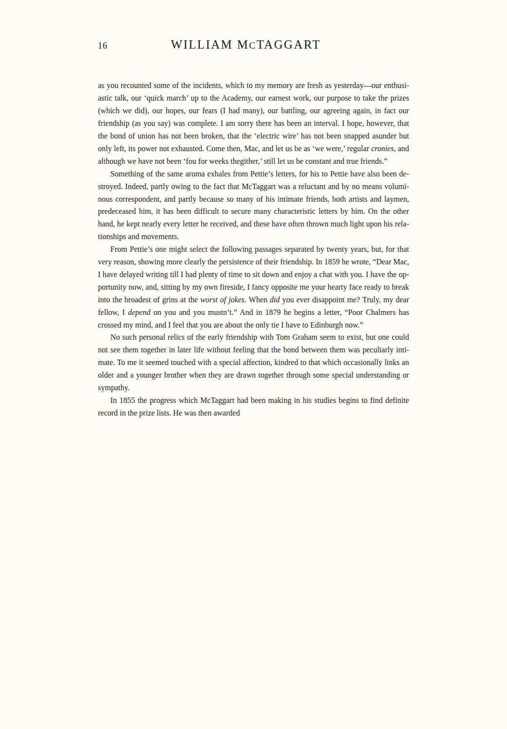16
William Mc Taggart
as you recounted some of the incidents, which to my memory are fresh as yesterday—our enthusiastic talk, our ‘quick march’ up to the Academy, our earnest work, our purpose to take the prizes (which we did), our hopes, our fears (I had many), our battling, our agreeing again, in fact our friendship (as you say) was complete. I am sorry there has been an interval. I hope, however, that the bond of union has not been broken, that the ‘electric wire’ has not been snapped asunder but only left, its power not exhausted. Come then, Mac, and let us be as ‘we were,’ regular cronies, and although we have not been ‘fou for weeks thegither,’ still let us be constant and true friends.”
Something of the same aroma exhales from Pettie’s letters, for his to Pettie have also been destroyed. Indeed, partly owing to the fact that McTaggart was a reluctant and by no means voluminous correspondent, and partly because so many of his intimate friends, both artists and laymen, predeceased him, it has been difficult to secure many characteristic letters by him. On the other hand, he kept nearly every letter he received, and these have often thrown much light upon his relationships and movements.
From Pettie’s one might select the following passages separated by twenty years, but, for that very reason, showing more clearly the persistence of their friendship. In 1859 he wrote, “Dear Mac, I have delayed writing till I had plenty of time to sit down and enjoy a chat with you. I have the opportunity now, and, sitting by my own fireside, I fancy opposite me your hearty face ready to break into the broadest of grins at the worst of jokes. When did you ever disappoint me? Truly, my dear fellow, I depend on you and you mustn’t.” And in 1879 he begins a letter, “Poor Chalmers has crossed my mind, and I feel that you are about the only tie I have to Edinburgh now.”
No such personal relics of the early friendship with Tom Graham seem to exist, but one could not see them together in later life without feeling that the bond between them was peculiarly intimate. To me it seemed touched with a special affection, kindred to that which occasionally links an older and a younger brother when they are drawn together through some special understanding or sympathy.
In 1855 the progress which McTaggart had been making in his studies begins to find definite record in the prize lists. He was then awarded